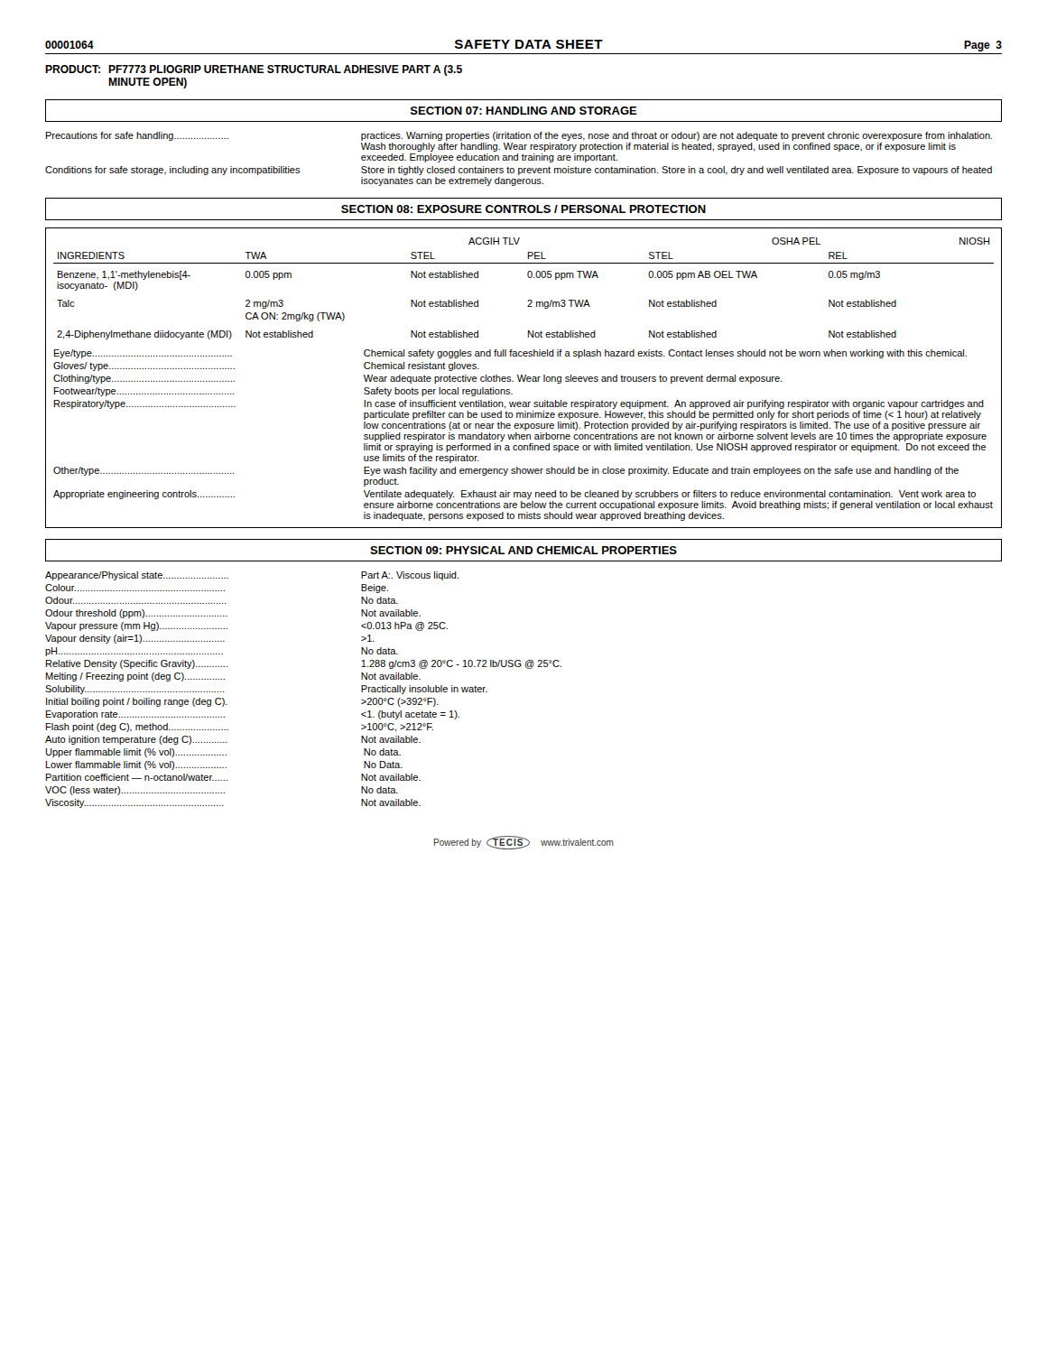00001064
SAFETY DATA SHEET
Page 3
PRODUCT:
PF7773 PLIOGRIP URETHANE STRUCTURAL ADHESIVE PART A (3.5
MINUTE OPEN)
SECTION 07: HANDLING AND STORAGE
| Precautions for safe handling .................... | practices. Warning properties (irritation of the eyes, nose and throat or odour) are not adequate to prevent chronic overexposure from inhalation. Wash thoroughly after handling. Wear respiratory protection if material is heated, sprayed, used in confined space, or if exposure limit is exceeded. Employee education and training are important. |
| Conditions for safe storage, including any incompatibilities | Store in tightly closed containers to prevent moisture contamination. Store in a cool, dry and well ventilated area. Exposure to vapours of heated isocyanates can be extremely dangerous. |
SECTION 08: EXPOSURE CONTROLS / PERSONAL PROTECTION
| | ACGIH TLV | OSHA PEL | NIOSH |
| --- | --- | --- | --- |
| INGREDIENTS | TWA | STEL | PEL | STEL | REL |
| Benzene, 1,1'-methylenebis[4-isocyanato- (MDI) | 0.005 ppm | Not established | 0.005 ppm TWA | 0.005 ppm AB OEL TWA | 0.05 mg/m3 |
| Talc | 2 mg/m3 CA ON: 2mg/kg (TWA) | Not established | 2 mg/m3 TWA | Not established | Not established |
| 2,4-Diphenylmethane diidocyante (MDI) | Not established | Not established | Not established | Not established | Not established |
| Eye/type ................................................... | Chemical safety goggles and full faceshield if a splash hazard exists. Contact lenses should not be worn when working with this chemical. |
| Gloves/ type .............................................. | Chemical resistant gloves. |
| Clothing/type ............................................. | Wear adequate protective clothes. Wear long sleeves and trousers to prevent dermal exposure. |
| Footwear/type ........................................... | Safety boots per local regulations. |
| Respiratory/type ........................................ | In case of insufficient ventilation, wear suitable respiratory equipment. An approved air purifying respirator with organic vapour cartridges and particulate prefilter can be used to minimize exposure. However, this should be permitted only for short periods of time (< 1 hour) at relatively low concentrations (at or near the exposure limit). Protection provided by air-purifying respirators is limited. The use of a positive pressure air supplied respirator is mandatory when airborne concentrations are not known or airborne solvent levels are 10 times the appropriate exposure limit or spraying is performed in a confined space or with limited ventilation. Use NIOSH approved respirator or equipment. Do not exceed the use limits of the respirator. |
| Other/type ................................................. | Eye wash facility and emergency shower should be in close proximity. Educate and train employees on the safe use and handling of the product. |
| Appropriate engineering controls .............. | Ventilate adequately. Exhaust air may need to be cleaned by scrubbers or filters to reduce environmental contamination. Vent work area to ensure airborne concentrations are below the current occupational exposure limits. Avoid breathing mists; if general ventilation or local exhaust is inadequate, persons exposed to mists should wear approved breathing devices. |
SECTION 09: PHYSICAL AND CHEMICAL PROPERTIES
| Appearance/Physical state ........................ | Part A:. Viscous liquid. |
| Colour ....................................................... | Beige. |
| Odour ........................................................ | No data. |
| Odour threshold (ppm) .............................. | Not available. |
| Vapour pressure (mm Hg) ......................... | <0.013 hPa @ 25C. |
| Vapour density (air=1) .............................. | >1. |
| pH ............................................................ | No data. |
| Relative Density (Specific Gravity) ............ | 1.288 g/cm3 @ 20°C - 10.72 lb/USG @ 25°C. |
| Melting / Freezing point (deg C) ............... | Not available. |
| Solubility ................................................... | Practically insoluble in water. |
| Initial boiling point / boiling range (deg C). | >200°C (>392°F). |
| Evaporation rate ....................................... | <1. (butyl acetate = 1). |
| Flash point (deg C), method ...................... | >100°C, >212°F. |
| Auto ignition temperature (deg C) ............. | Not available. |
| Upper flammable limit (% vol) ................... | No data. |
| Lower flammable limit (% vol) ................... | No Data. |
| Partition coefficient — n-octanol/water ...... | Not available. |
| VOC (less water) ...................................... | No data. |
| Viscosity ................................................... | Not available. |
Powered by TECIS www.trivalent.com